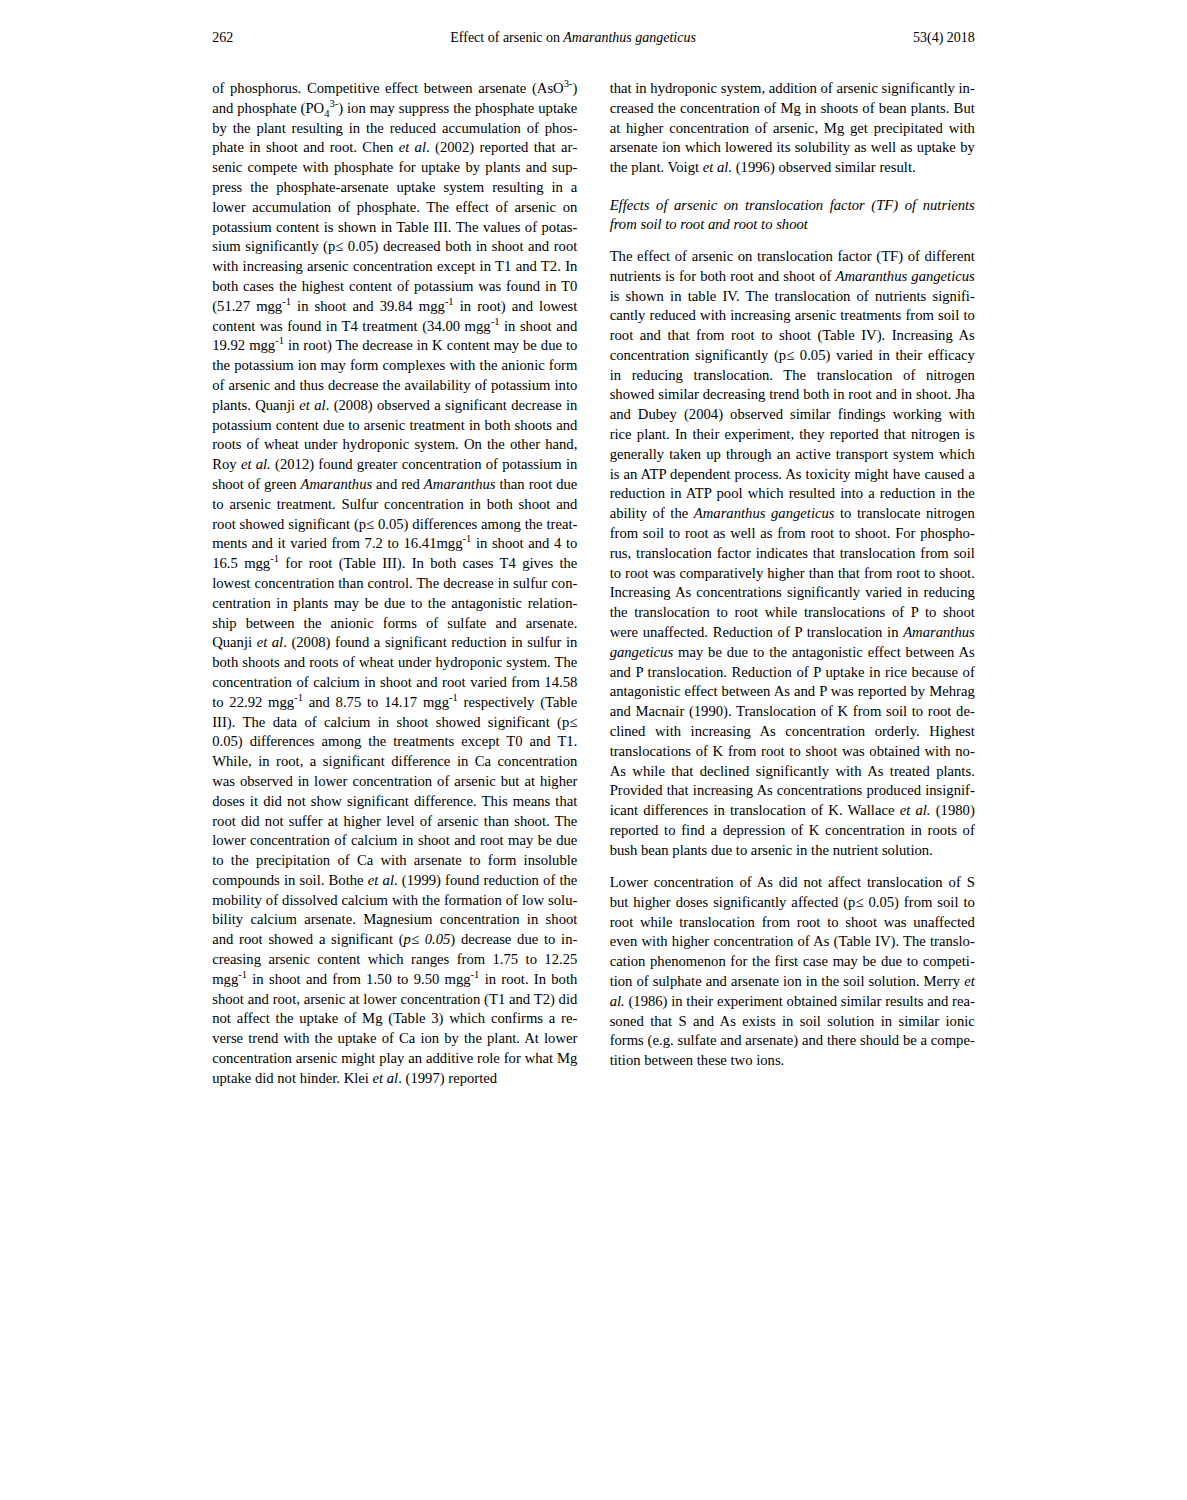262 Effect of arsenic on Amaranthus gangeticus 53(4) 2018
of phosphorus. Competitive effect between arsenate (AsO3-) and phosphate (PO43-) ion may suppress the phosphate uptake by the plant resulting in the reduced accumulation of phosphate in shoot and root. Chen et al. (2002) reported that arsenic compete with phosphate for uptake by plants and suppress the phosphate-arsenate uptake system resulting in a lower accumulation of phosphate. The effect of arsenic on potassium content is shown in Table III. The values of potassium significantly (p≤ 0.05) decreased both in shoot and root with increasing arsenic concentration except in T1 and T2. In both cases the highest content of potassium was found in T0 (51.27 mgg-1 in shoot and 39.84 mgg-1 in root) and lowest content was found in T4 treatment (34.00 mgg-1 in shoot and 19.92 mgg-1 in root) The decrease in K content may be due to the potassium ion may form complexes with the anionic form of arsenic and thus decrease the availability of potassium into plants. Quanji et al. (2008) observed a significant decrease in potassium content due to arsenic treatment in both shoots and roots of wheat under hydroponic system. On the other hand, Roy et al. (2012) found greater concentration of potassium in shoot of green Amaranthus and red Amaranthus than root due to arsenic treatment. Sulfur concentration in both shoot and root showed significant (p≤ 0.05) differences among the treatments and it varied from 7.2 to 16.41mgg-1 in shoot and 4 to 16.5 mgg-1 for root (Table III). In both cases T4 gives the lowest concentration than control. The decrease in sulfur concentration in plants may be due to the antagonistic relationship between the anionic forms of sulfate and arsenate. Quanji et al. (2008) found a significant reduction in sulfur in both shoots and roots of wheat under hydroponic system. The concentration of calcium in shoot and root varied from 14.58 to 22.92 mgg-1 and 8.75 to 14.17 mgg-1 respectively (Table III). The data of calcium in shoot showed significant (p≤ 0.05) differences among the treatments except T0 and T1. While, in root, a significant difference in Ca concentration was observed in lower concentration of arsenic but at higher doses it did not show significant difference. This means that root did not suffer at higher level of arsenic than shoot. The lower concentration of calcium in shoot and root may be due to the precipitation of Ca with arsenate to form insoluble compounds in soil. Bothe et al. (1999) found reduction of the mobility of dissolved calcium with the formation of low solubility calcium arsenate. Magnesium concentration in shoot and root showed a significant (p≤ 0.05) decrease due to increasing arsenic content which ranges from 1.75 to 12.25 mgg-1 in shoot and from 1.50 to 9.50 mgg-1 in root. In both shoot and root, arsenic at lower concentration (T1 and T2) did not affect the uptake of Mg (Table 3) which confirms a reverse trend with the uptake of Ca ion by the plant. At lower concentration arsenic might play an additive role for what Mg uptake did not hinder. Klei et al. (1997) reported
that in hydroponic system, addition of arsenic significantly increased the concentration of Mg in shoots of bean plants. But at higher concentration of arsenic, Mg get precipitated with arsenate ion which lowered its solubility as well as uptake by the plant. Voigt et al. (1996) observed similar result.
Effects of arsenic on translocation factor (TF) of nutrients from soil to root and root to shoot
The effect of arsenic on translocation factor (TF) of different nutrients is for both root and shoot of Amaranthus gangeticus is shown in table IV. The translocation of nutrients significantly reduced with increasing arsenic treatments from soil to root and that from root to shoot (Table IV). Increasing As concentration significantly (p≤ 0.05) varied in their efficacy in reducing translocation. The translocation of nitrogen showed similar decreasing trend both in root and in shoot. Jha and Dubey (2004) observed similar findings working with rice plant. In their experiment, they reported that nitrogen is generally taken up through an active transport system which is an ATP dependent process. As toxicity might have caused a reduction in ATP pool which resulted into a reduction in the ability of the Amaranthus gangeticus to translocate nitrogen from soil to root as well as from root to shoot. For phosphorus, translocation factor indicates that translocation from soil to root was comparatively higher than that from root to shoot. Increasing As concentrations significantly varied in reducing the translocation to root while translocations of P to shoot were unaffected. Reduction of P translocation in Amaranthus gangeticus may be due to the antagonistic effect between As and P translocation. Reduction of P uptake in rice because of antagonistic effect between As and P was reported by Mehrag and Macnair (1990). Translocation of K from soil to root declined with increasing As concentration orderly. Highest translocations of K from root to shoot was obtained with no-As while that declined significantly with As treated plants. Provided that increasing As concentrations produced insignificant differences in translocation of K. Wallace et al. (1980) reported to find a depression of K concentration in roots of bush bean plants due to arsenic in the nutrient solution.
Lower concentration of As did not affect translocation of S but higher doses significantly affected (p≤ 0.05) from soil to root while translocation from root to shoot was unaffected even with higher concentration of As (Table IV). The translocation phenomenon for the first case may be due to competition of sulphate and arsenate ion in the soil solution. Merry et al. (1986) in their experiment obtained similar results and reasoned that S and As exists in soil solution in similar ionic forms (e.g. sulfate and arsenate) and there should be a competition between these two ions.